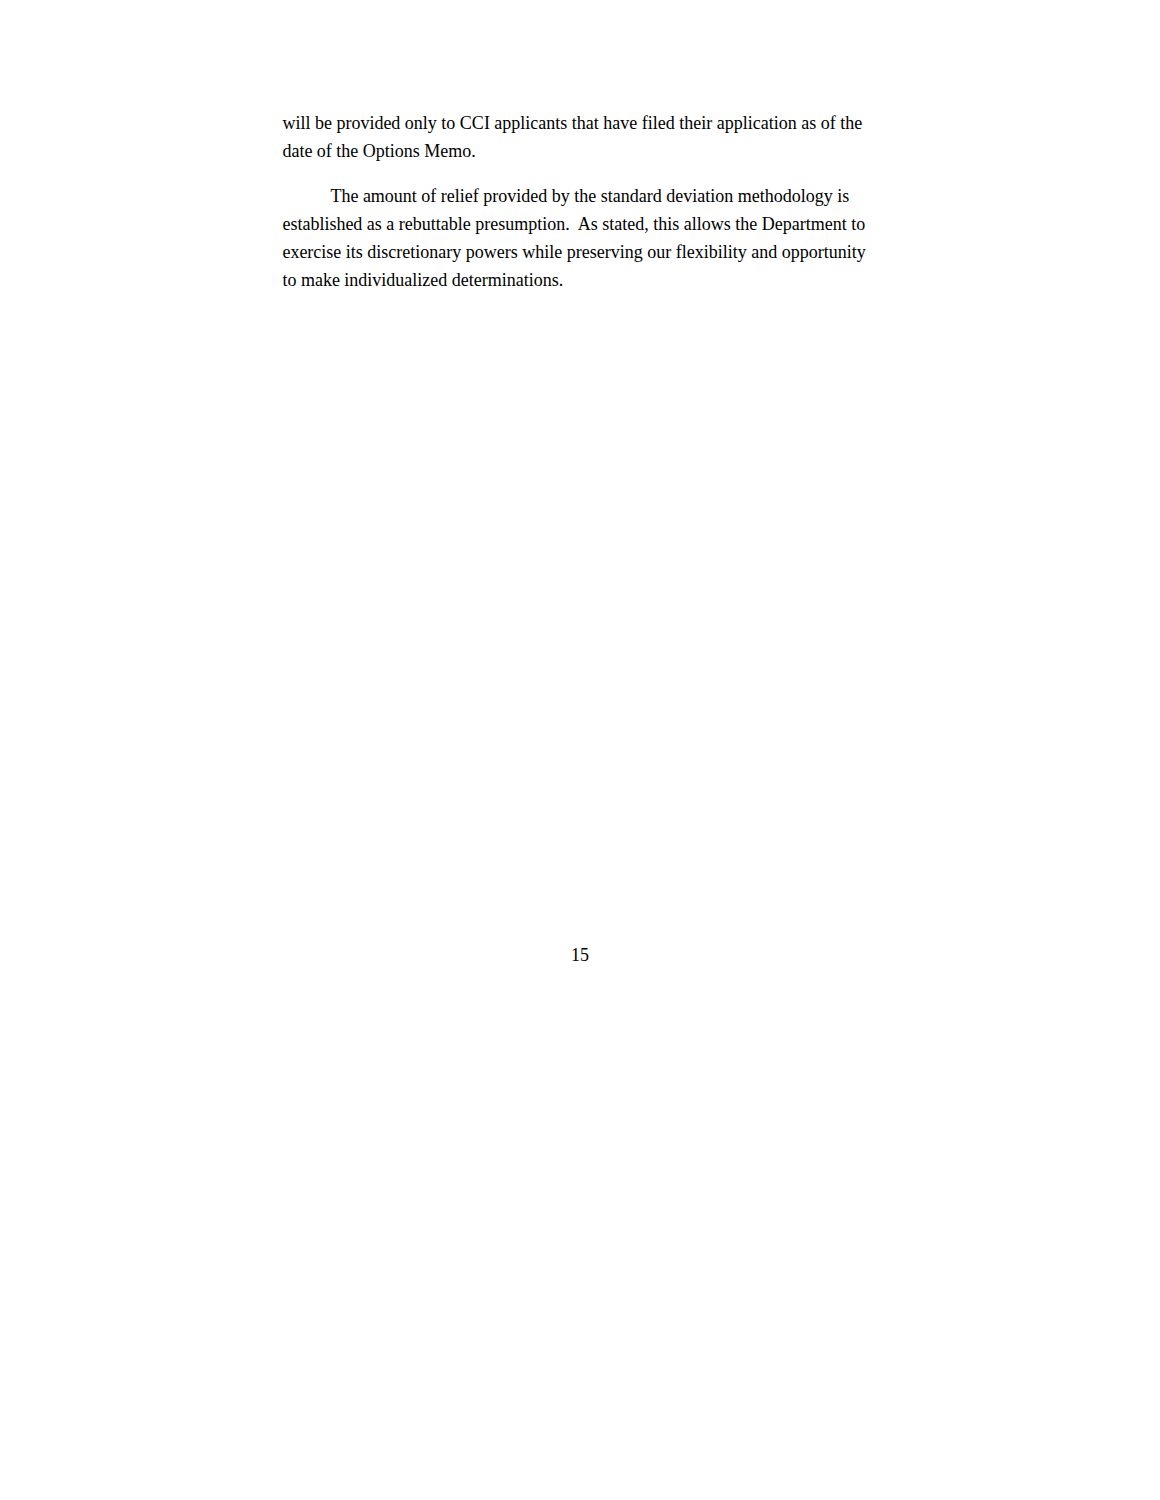will be provided only to CCI applicants that have filed their application as of the date of the Options Memo.
The amount of relief provided by the standard deviation methodology is established as a rebuttable presumption. As stated, this allows the Department to exercise its discretionary powers while preserving our flexibility and opportunity to make individualized determinations.
15